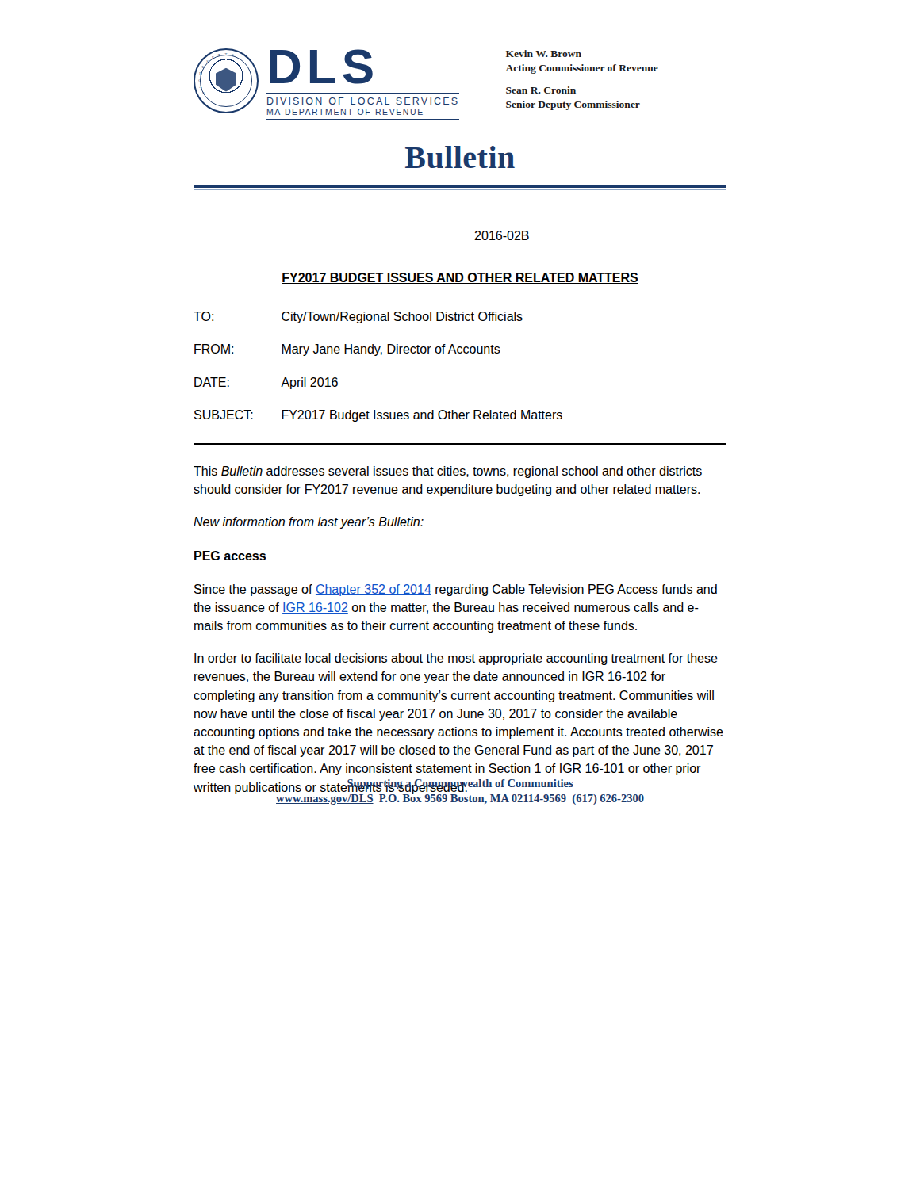S A C H U S E T T S
DLS DIVISION OF LOCAL SERVICES MA DEPARTMENT OF REVENUE
Kevin W. Brown
Acting Commissioner of Revenue Sean R. Cronin
Senior Deputy Commissioner
Bulletin
2016-02B
FY2017 BUDGET ISSUES AND OTHER RELATED MATTERS
| TO: | City/Town/Regional School District Officials |
| FROM: | Mary Jane Handy, Director of Accounts |
| DATE: | April 2016 |
| SUBJECT: | FY2017 Budget Issues and Other Related Matters |
This Bulletin addresses several issues that cities, towns, regional school and other districts should consider for FY2017 revenue and expenditure budgeting and other related matters.
New information from last year’s Bulletin:
PEG access
Since the passage of Chapter 352 of 2014 regarding Cable Television PEG Access funds and the issuance of IGR 16-102 on the matter, the Bureau has received numerous calls and e-mails from communities as to their current accounting treatment of these funds.
In order to facilitate local decisions about the most appropriate accounting treatment for these revenues, the Bureau will extend for one year the date announced in IGR 16-102 for completing any transition from a community’s current accounting treatment. Communities will now have until the close of fiscal year 2017 on June 30, 2017 to consider the available accounting options and take the necessary actions to implement it. Accounts treated otherwise at the end of fiscal year 2017 will be closed to the General Fund as part of the June 30, 2017 free cash certification. Any inconsistent statement in Section 1 of IGR 16-101 or other prior written publications or statements is superseded.
Supporting a Commonwealth of Communities
www.mass.gov/DLS P.O. Box 9569 Boston, MA 02114-9569 (617) 626-2300